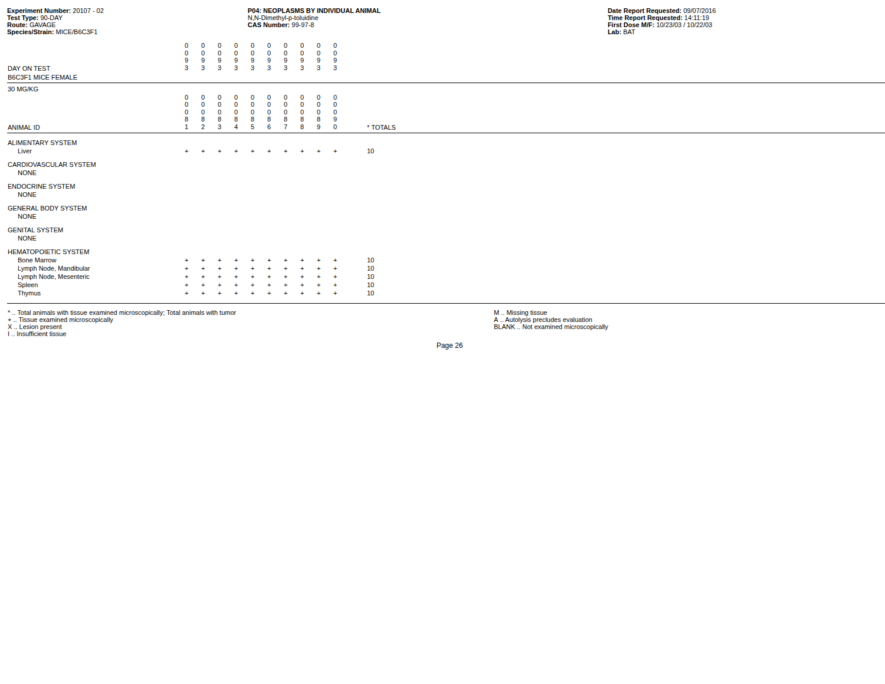| Experiment Number: 20107 - 02 | P04: NEOPLASMS BY INDIVIDUAL ANIMAL | Date Report Requested: 09/07/2016 |
| Test Type: 90-DAY | N,N-Dimethyl-p-toluidine | Time Report Requested: 14:11:19 |
| Route: GAVAGE | CAS Number: 99-97-8 | First Dose M/F: 10/23/03 / 10/22/03 |
| Species/Strain: MICE/B6C3F1 | | Lab: BAT |
| DAY ON TEST | 0 0 9 3 | 0 0 9 3 | 0 0 9 3 | 0 0 9 3 | 0 0 9 3 | 0 0 9 3 | 0 0 9 3 | 0 0 9 3 | 0 0 9 3 | 0 0 9 3 | |
| B6C3F1 MICE FEMALE | | |
| 30 MG/KG | | |
| ANIMAL ID | 0 0 0 8 1 | 0 0 0 8 2 | 0 0 0 8 3 | 0 0 0 8 4 | 0 0 0 8 5 | 0 0 0 8 6 | 0 0 0 8 7 | 0 0 0 8 8 | 0 0 0 8 9 | 0 0 0 9 0 | * TOTALS |
| ALIMENTARY SYSTEM | | |
| Liver | + | + | + | + | + | + | + | + | + | + | 10 |
| CARDIOVASCULAR SYSTEM | | |
| NONE | | |
| ENDOCRINE SYSTEM | | |
| NONE | | |
| GENERAL BODY SYSTEM | | |
| NONE | | |
| GENITAL SYSTEM | | |
| NONE | | |
| HEMATOPOIETIC SYSTEM | | |
| Bone Marrow | + | + | + | + | + | + | + | + | + | + | 10 |
| Lymph Node, Mandibular | + | + | + | + | + | + | + | + | + | + | 10 |
| Lymph Node, Mesenteric | + | + | + | + | + | + | + | + | + | + | 10 |
| Spleen | + | + | + | + | + | + | + | + | + | + | 10 |
| Thymus | + | + | + | + | + | + | + | + | + | + | 10 |
| * .. Total animals with tissue examined microscopically; Total animals with tumor + .. Tissue examined microscopically X .. Lesion present I .. Insufficient tissue | M .. Missing tissue A .. Autolysis precludes evaluation BLANK .. Not examined microscopically |
Page 26